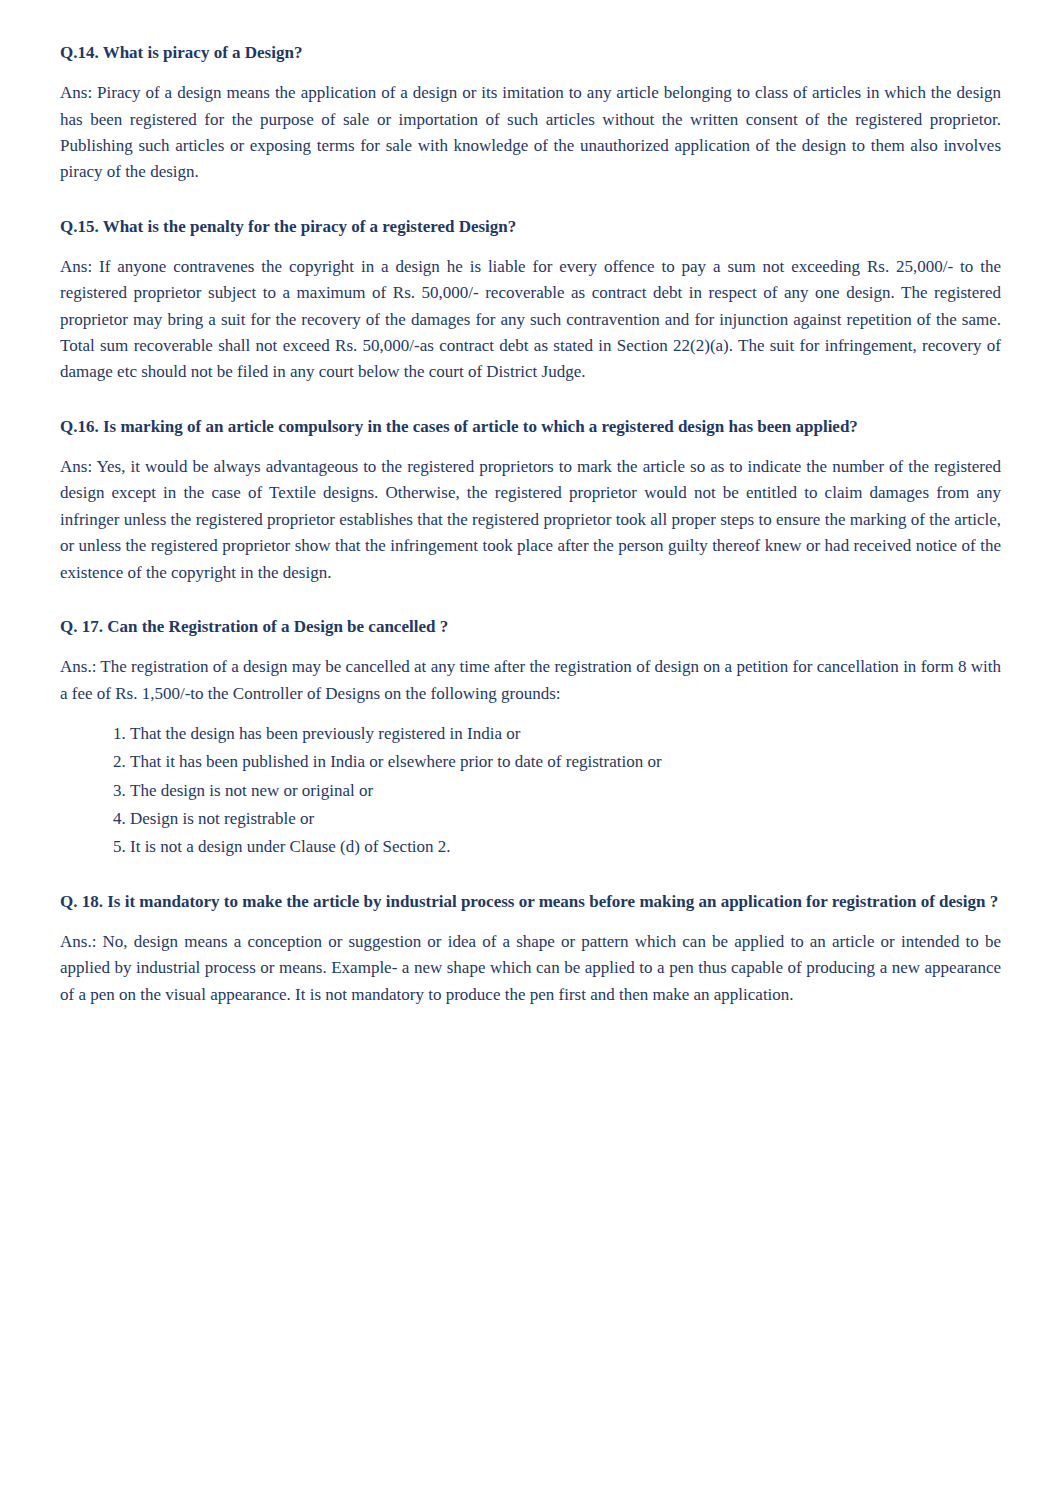Q.14. What is piracy of a Design?
Ans: Piracy of a design means the application of a design or its imitation to any article belonging to class of articles in which the design has been registered for the purpose of sale or importation of such articles without the written consent of the registered proprietor. Publishing such articles or exposing terms for sale with knowledge of the unauthorized application of the design to them also involves piracy of the design.
Q.15. What is the penalty for the piracy of a registered Design?
Ans: If anyone contravenes the copyright in a design he is liable for every offence to pay a sum not exceeding Rs. 25,000/- to the registered proprietor subject to a maximum of Rs. 50,000/- recoverable as contract debt in respect of any one design. The registered proprietor may bring a suit for the recovery of the damages for any such contravention and for injunction against repetition of the same. Total sum recoverable shall not exceed Rs. 50,000/-as contract debt as stated in Section 22(2)(a). The suit for infringement, recovery of damage etc should not be filed in any court below the court of District Judge.
Q.16. Is marking of an article compulsory in the cases of article to which a registered design has been applied?
Ans: Yes, it would be always advantageous to the registered proprietors to mark the article so as to indicate the number of the registered design except in the case of Textile designs. Otherwise, the registered proprietor would not be entitled to claim damages from any infringer unless the registered proprietor establishes that the registered proprietor took all proper steps to ensure the marking of the article, or unless the registered proprietor show that the infringement took place after the person guilty thereof knew or had received notice of the existence of the copyright in the design.
Q. 17. Can the Registration of a Design be cancelled ?
Ans.: The registration of a design may be cancelled at any time after the registration of design on a petition for cancellation in form 8 with a fee of Rs. 1,500/-to the Controller of Designs on the following grounds:
That the design has been previously registered in India or
That it has been published in India or elsewhere prior to date of registration or
The design is not new or original or
Design is not registrable or
It is not a design under Clause (d) of Section 2.
Q. 18. Is it mandatory to make the article by industrial process or means before making an application for registration of design ?
Ans.: No, design means a conception or suggestion or idea of a shape or pattern which can be applied to an article or intended to be applied by industrial process or means. Example- a new shape which can be applied to a pen thus capable of producing a new appearance of a pen on the visual appearance. It is not mandatory to produce the pen first and then make an application.